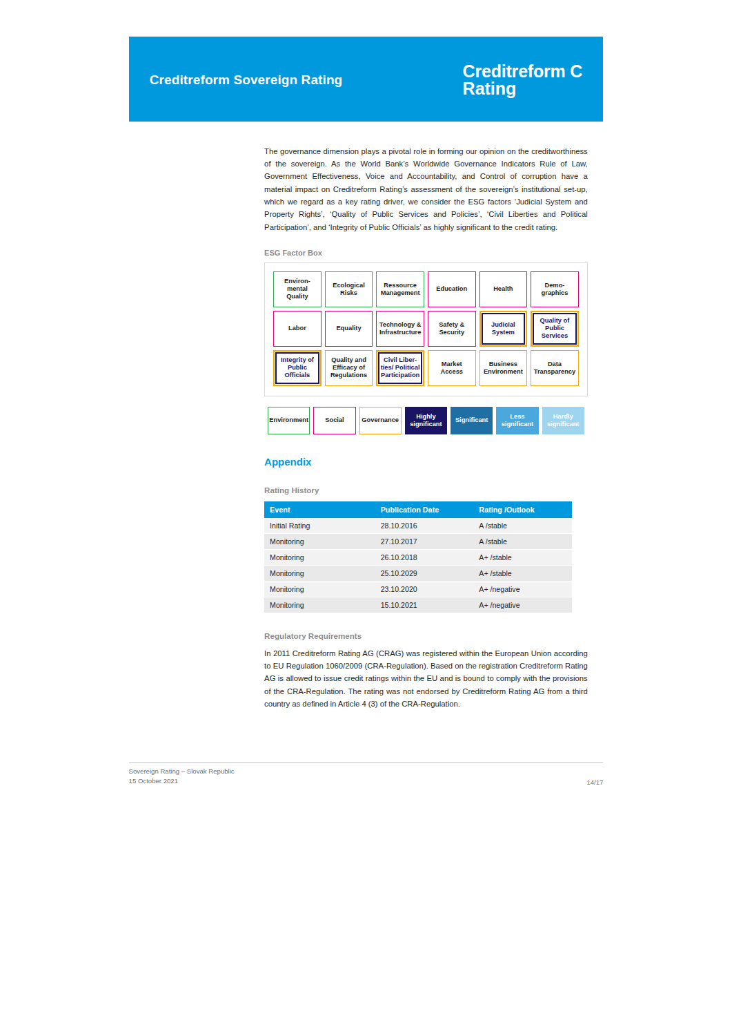Creditreform Sovereign Rating
Creditreform C
Rating
The governance dimension plays a pivotal role in forming our opinion on the creditworthiness of the sovereign. As the World Bank’s Worldwide Governance Indicators Rule of Law, Government Effectiveness, Voice and Accountability, and Control of corruption have a material impact on Creditreform Rating’s assessment of the sovereign’s institutional set-up, which we regard as a key rating driver, we consider the ESG factors ‘Judicial System and Property Rights’, ‘Quality of Public Services and Policies’, ‘Civil Liberties and Political Participation’, and ‘Integrity of Public Officials’ as highly significant to the credit rating.
ESG Factor Box
| Environ- mental Quality | Ecological Risks | Ressource Management | Education | Health | Demo- graphics |
| Labor | Equality | Technology & Infrastructure | Safety & Security | Judicial System | Quality of Public Services |
| Integrity of Public Officials | Quality and Efficacy of Regulations | Civil Liber- ties/ Political Participation | Market Access | Business Environment | Data Transparency |
| Environment | Social | Governance | Highly significant | Significant | Less significant | Hardly significant |
Appendix
Rating History
| Event | Publication Date | Rating /Outlook |
| --- | --- | --- |
| Initial Rating | 28.10.2016 | A /stable |
| Monitoring | 27.10.2017 | A /stable |
| Monitoring | 26.10.2018 | A+ /stable |
| Monitoring | 25.10.2029 | A+ /stable |
| Monitoring | 23.10.2020 | A+ /negative |
| Monitoring | 15.10.2021 | A+ /negative |
Regulatory Requirements
In 2011 Creditreform Rating AG (CRAG) was registered within the European Union according to EU Regulation 1060/2009 (CRA-Regulation). Based on the registration Creditreform Rating AG is allowed to issue credit ratings within the EU and is bound to comply with the provisions of the CRA-Regulation. The rating was not endorsed by Creditreform Rating AG from a third country as defined in Article 4 (3) of the CRA-Regulation.
Sovereign Rating – Slovak Republic
15 October 2021
14/17